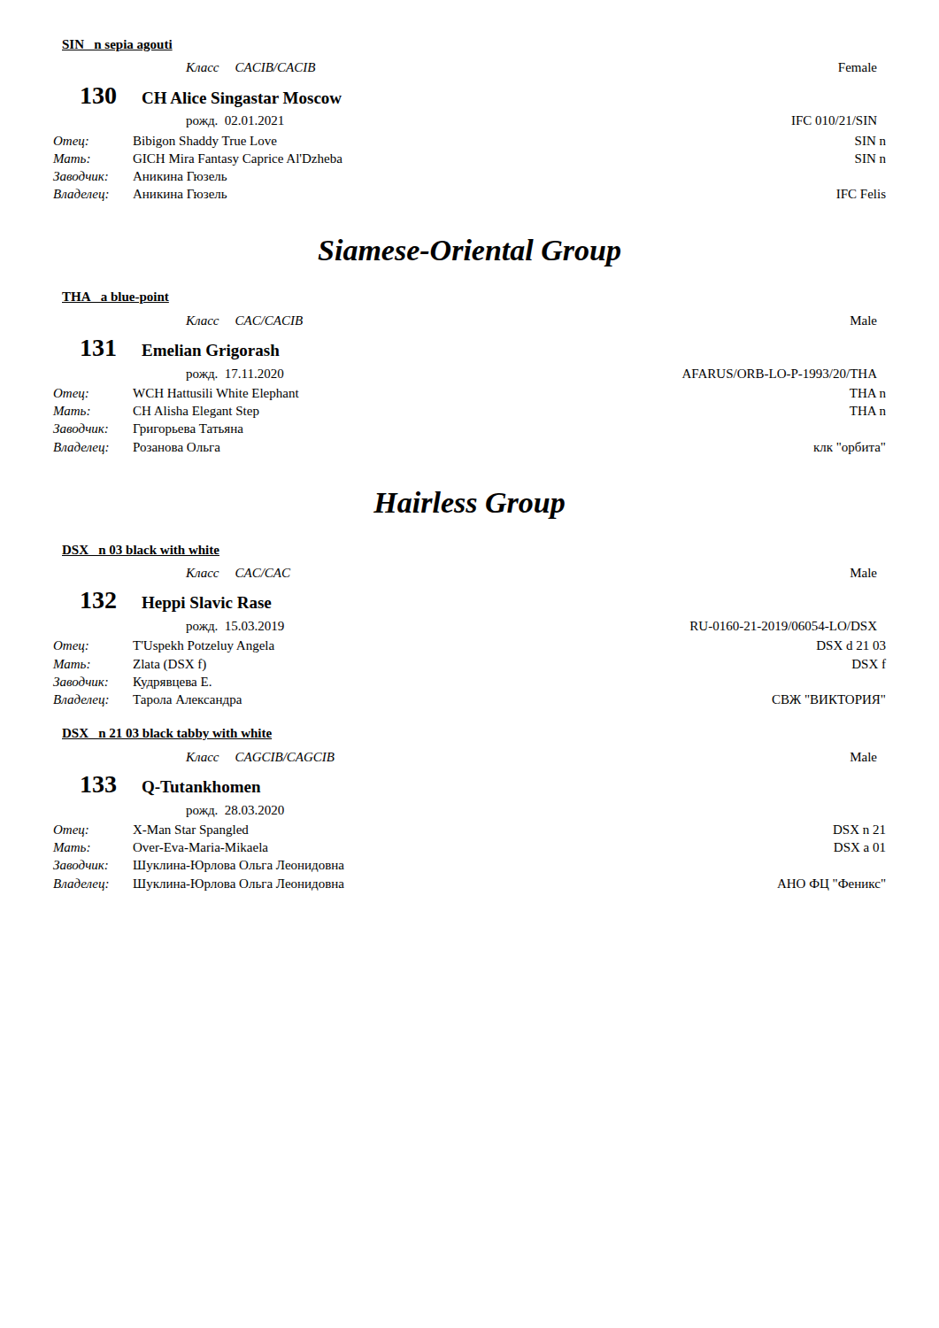SIN n sepia agouti
Класс CACIB/CACIB Female
130 CH Alice Singastar Moscow
рожд. 02.01.2021 IFC 010/21/SIN
| Отец: | Bibigon Shaddy True Love | SIN n |
| Мать: | GICH Mira Fantasy Caprice Al'Dzheba | SIN n |
| Заводчик: | Аникина Гюзель | |
| Владелец: | Аникина Гюзель | IFC Felis |
Siamese-Oriental Group
THA a blue-point
Класс CAC/CACIB Male
131 Emelian Grigorash
рожд. 17.11.2020 AFARUS/ORB-LO-P-1993/20/THA
| Отец: | WCH Hattusili White Elephant | THA n |
| Мать: | CH Alisha Elegant Step | THA n |
| Заводчик: | Григорьева Татьяна | |
| Владелец: | Розанова Ольга | клк "орбита" |
Hairless Group
DSX n 03 black with white
Класс CAC/CAC Male
132 Heppi Slavic Rase
рожд. 15.03.2019 RU-0160-21-2019/06054-LO/DSX
| Отец: | T'Uspekh Potzeluy Angela | DSX d 21 03 |
| Мать: | Zlata (DSX f) | DSX f |
| Заводчик: | Кудрявцева Е. | |
| Владелец: | Тарола Александра | СВЖ "ВИКТОРИЯ" |
DSX n 21 03 black tabby with white
Класс CAGCIB/CAGCIB Male
133 Q-Tutankhomen
рожд. 28.03.2020
| Отец: | X-Man Star Spangled | DSX n 21 |
| Мать: | Over-Eva-Maria-Mikaela | DSX a 01 |
| Заводчик: | Шуклина-Юрлова Ольга Леонидовна | |
| Владелец: | Шуклина-Юрлова Ольга Леонидовна | АНО ФЦ "Феникс" |